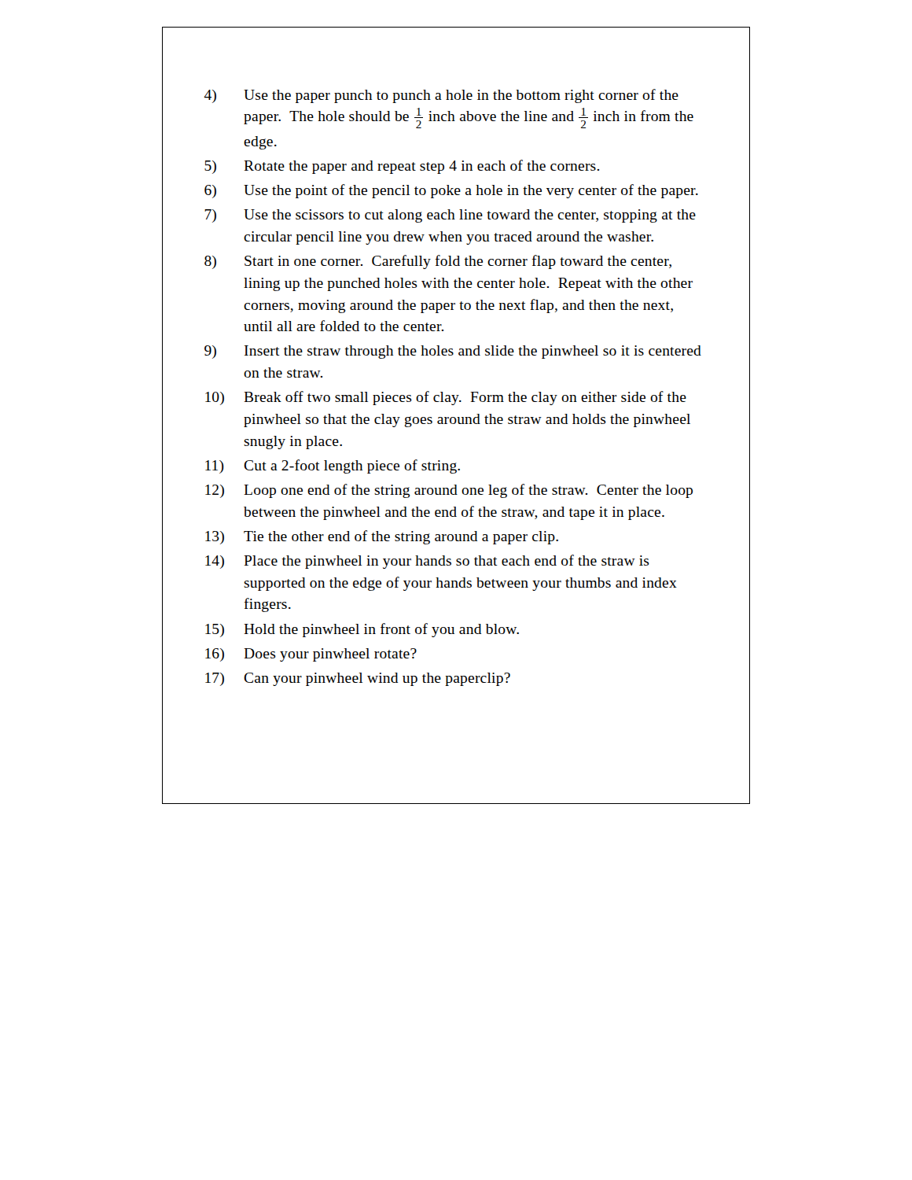4) Use the paper punch to punch a hole in the bottom right corner of the paper. The hole should be 12 inch above the line and 12 inch in from the edge.
5) Rotate the paper and repeat step 4 in each of the corners.
6) Use the point of the pencil to poke a hole in the very center of the paper.
7) Use the scissors to cut along each line toward the center, stopping at the circular pencil line you drew when you traced around the washer.
8) Start in one corner. Carefully fold the corner flap toward the center, lining up the punched holes with the center hole. Repeat with the other corners, moving around the paper to the next flap, and then the next, until all are folded to the center.
9) Insert the straw through the holes and slide the pinwheel so it is centered on the straw.
10) Break off two small pieces of clay. Form the clay on either side of the pinwheel so that the clay goes around the straw and holds the pinwheel snugly in place.
11) Cut a 2-foot length piece of string.
12) Loop one end of the string around one leg of the straw. Center the loop between the pinwheel and the end of the straw, and tape it in place.
13) Tie the other end of the string around a paper clip.
14) Place the pinwheel in your hands so that each end of the straw is supported on the edge of your hands between your thumbs and index fingers.
15) Hold the pinwheel in front of you and blow.
16) Does your pinwheel rotate?
17) Can your pinwheel wind up the paperclip?